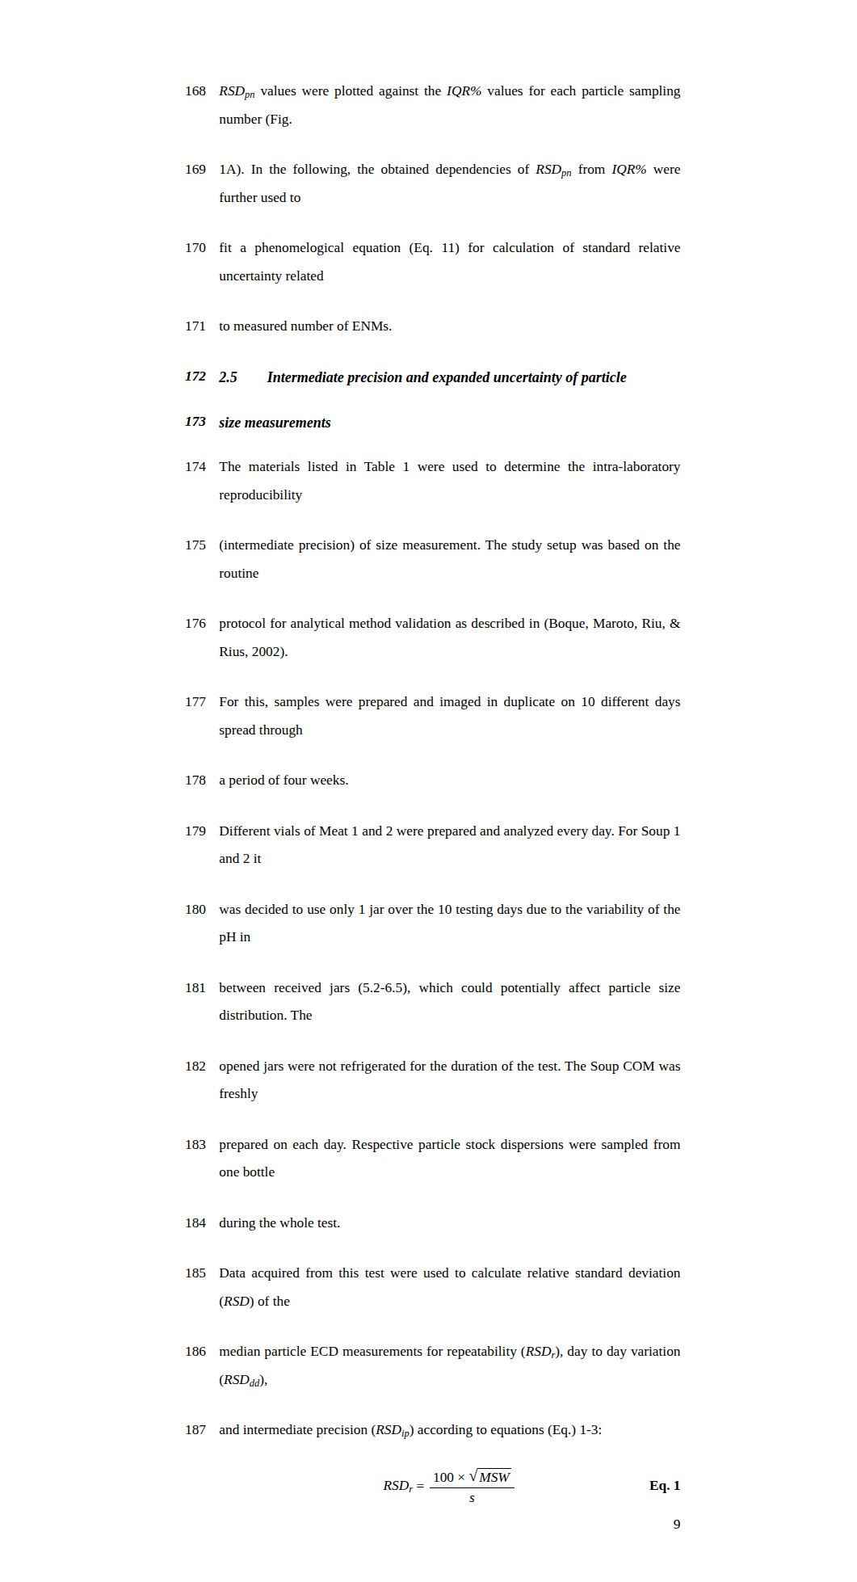168 RSDpn values were plotted against the IQR% values for each particle sampling number (Fig.
1691A). In the following, the obtained dependencies of RSDpn from IQR% were further used to
170fit a phenomelogical equation (Eq. 11) for calculation of standard relative uncertainty related
171to measured number of ENMs.
1722.5 Intermediate precision and expanded uncertainty of particle
173size measurements
174 The materials listed in Table 1 were used to determine the intra-laboratory reproducibility
175(intermediate precision) of size measurement. The study setup was based on the routine
176protocol for analytical method validation as described in (Boque, Maroto, Riu, & Rius, 2002).
177 For this, samples were prepared and imaged in duplicate on 10 different days spread through
178a period of four weeks.
179 Different vials of Meat 1 and 2 were prepared and analyzed every day. For Soup 1 and 2 it
180was decided to use only 1 jar over the 10 testing days due to the variability of the pH in
181between received jars (5.2-6.5), which could potentially affect particle size distribution. The
182opened jars were not refrigerated for the duration of the test. The Soup COM was freshly
183prepared on each day. Respective particle stock dispersions were sampled from one bottle
184during the whole test.
185 Data acquired from this test were used to calculate relative standard deviation (RSD) of the
186median particle ECD measurements for repeatability (RSDr), day to day variation (RSDdd),
187and intermediate precision (RSDip) according to equations (Eq.) 1-3:
Eq. 1 RSDr = 100 × MSW s
9